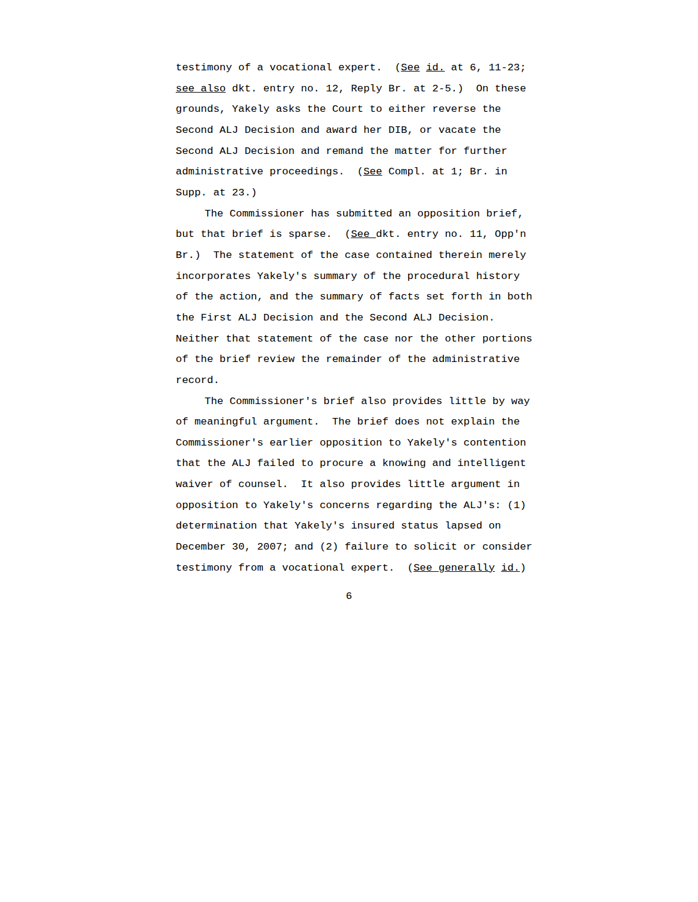testimony of a vocational expert. (See id. at 6, 11-23; see also dkt. entry no. 12, Reply Br. at 2-5.) On these grounds, Yakely asks the Court to either reverse the Second ALJ Decision and award her DIB, or vacate the Second ALJ Decision and remand the matter for further administrative proceedings. (See Compl. at 1; Br. in Supp. at 23.)
The Commissioner has submitted an opposition brief, but that brief is sparse. (See dkt. entry no. 11, Opp'n Br.) The statement of the case contained therein merely incorporates Yakely's summary of the procedural history of the action, and the summary of facts set forth in both the First ALJ Decision and the Second ALJ Decision. Neither that statement of the case nor the other portions of the brief review the remainder of the administrative record.
The Commissioner's brief also provides little by way of meaningful argument. The brief does not explain the Commissioner's earlier opposition to Yakely's contention that the ALJ failed to procure a knowing and intelligent waiver of counsel. It also provides little argument in opposition to Yakely's concerns regarding the ALJ's: (1) determination that Yakely's insured status lapsed on December 30, 2007; and (2) failure to solicit or consider testimony from a vocational expert. (See generally id.)
6